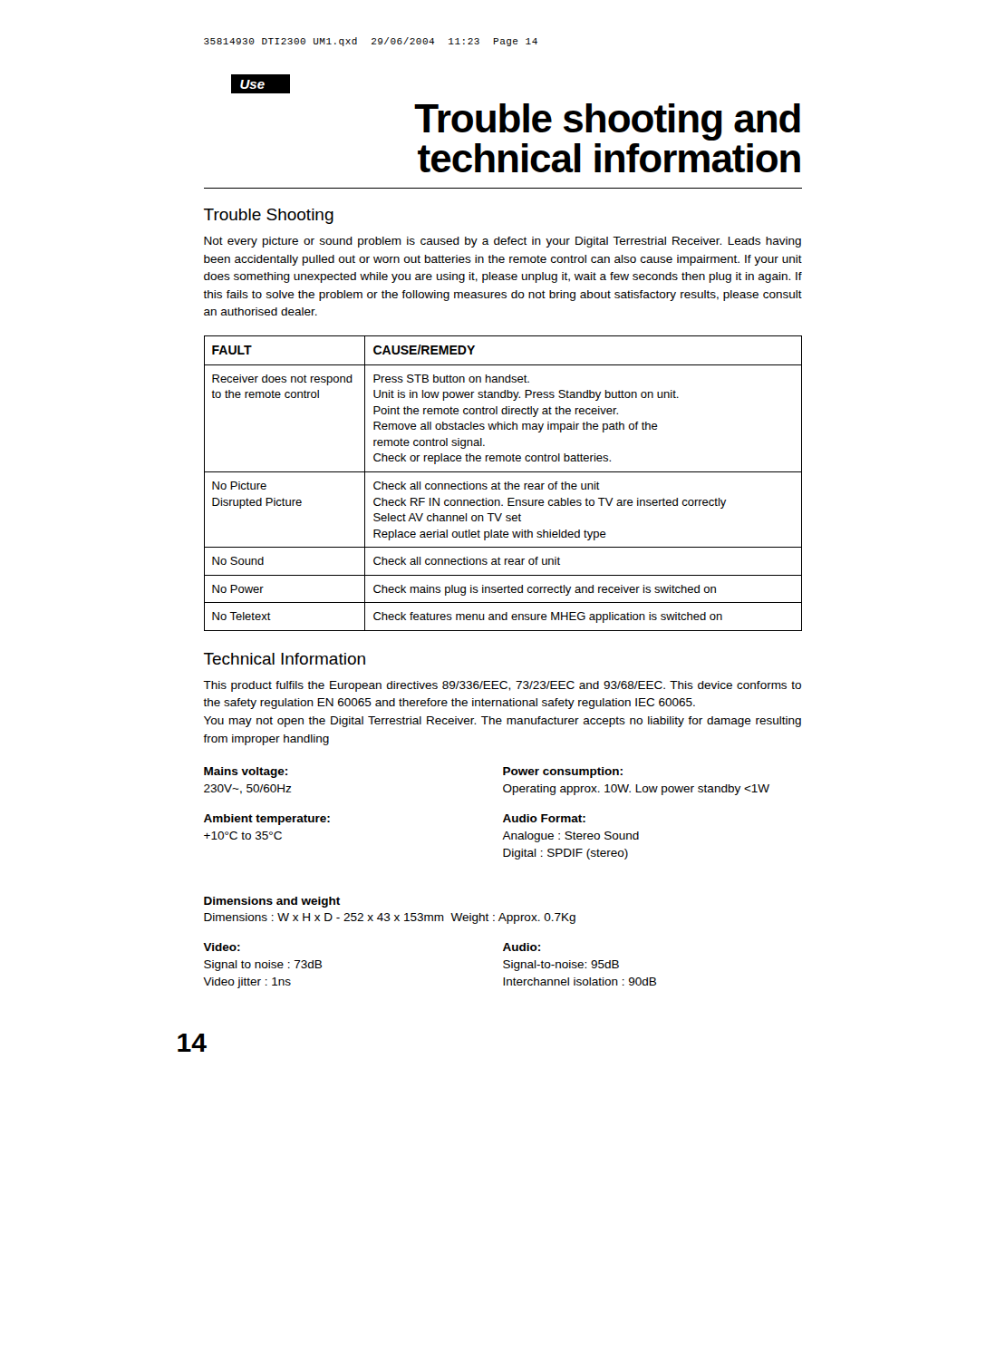35814930 DTI2300 UM1.qxd 29/06/2004 11:23 Page 14
Use
Trouble shooting and
technical information
Trouble Shooting
Not every picture or sound problem is caused by a defect in your Digital Terrestrial Receiver. Leads having been accidentally pulled out or worn out batteries in the remote control can also cause impairment. If your unit does something unexpected while you are using it, please unplug it, wait a few seconds then plug it in again. If this fails to solve the problem or the following measures do not bring about satisfactory results, please consult an authorised dealer.
| FAULT | CAUSE/REMEDY |
| --- | --- |
| Receiver does not respond to the remote control | Press STB button on handset. Unit is in low power standby. Press Standby button on unit. Point the remote control directly at the receiver. Remove all obstacles which may impair the path of the remote control signal. Check or replace the remote control batteries. |
| No Picture Disrupted Picture | Check all connections at the rear of the unit Check RF IN connection. Ensure cables to TV are inserted correctly Select AV channel on TV set Replace aerial outlet plate with shielded type |
| No Sound | Check all connections at rear of unit |
| No Power | Check mains plug is inserted correctly and receiver is switched on |
| No Teletext | Check features menu and ensure MHEG application is switched on |
Technical Information
This product fulfils the European directives 89/336/EEC, 73/23/EEC and 93/68/EEC. This device conforms to the safety regulation EN 60065 and therefore the international safety regulation IEC 60065.
You may not open the Digital Terrestrial Receiver. The manufacturer accepts no liability for damage resulting from improper handling
| Mains voltage: 230V~, 50/60Hz | Power consumption: Operating approx. 10W. Low power standby <1W |
| Ambient temperature: +10°C to 35°C | Audio Format: Analogue : Stereo Sound Digital : SPDIF (stereo) |
Dimensions and weight Dimensions : W x H x D - 252 x 43 x 153mm Weight : Approx. 0.7Kg
| Video: Signal to noise : 73dB Video jitter : 1ns | Audio: Signal-to-noise: 95dB Interchannel isolation : 90dB |
14